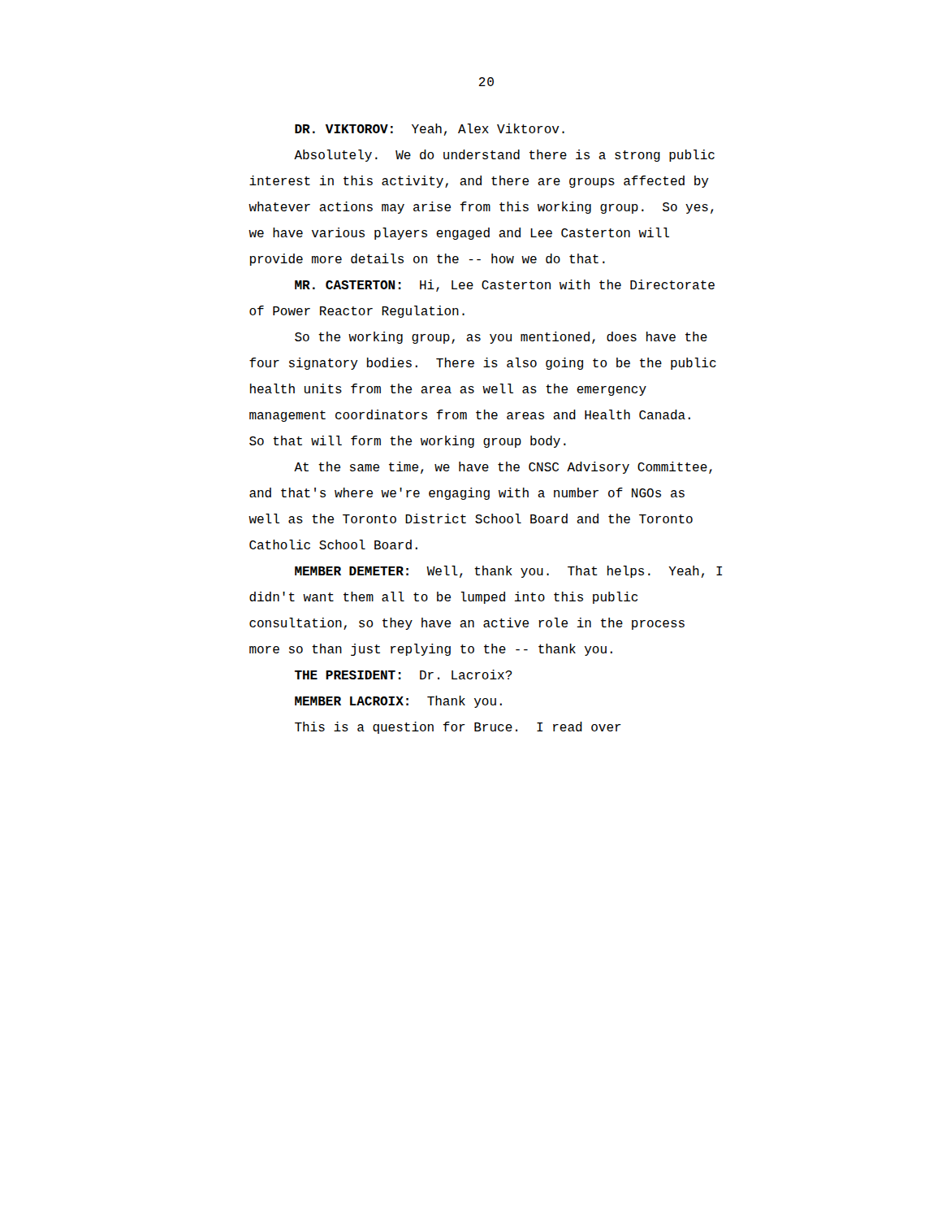20
DR. VIKTOROV: Yeah, Alex Viktorov.
Absolutely. We do understand there is a strong public interest in this activity, and there are groups affected by whatever actions may arise from this working group. So yes, we have various players engaged and Lee Casterton will provide more details on the -- how we do that.
MR. CASTERTON: Hi, Lee Casterton with the Directorate of Power Reactor Regulation.
So the working group, as you mentioned, does have the four signatory bodies. There is also going to be the public health units from the area as well as the emergency management coordinators from the areas and Health Canada. So that will form the working group body.
At the same time, we have the CNSC Advisory Committee, and that's where we're engaging with a number of NGOs as well as the Toronto District School Board and the Toronto Catholic School Board.
MEMBER DEMETER: Well, thank you. That helps. Yeah, I didn't want them all to be lumped into this public consultation, so they have an active role in the process more so than just replying to the -- thank you.
THE PRESIDENT: Dr. Lacroix?
MEMBER LACROIX: Thank you.
This is a question for Bruce. I read over